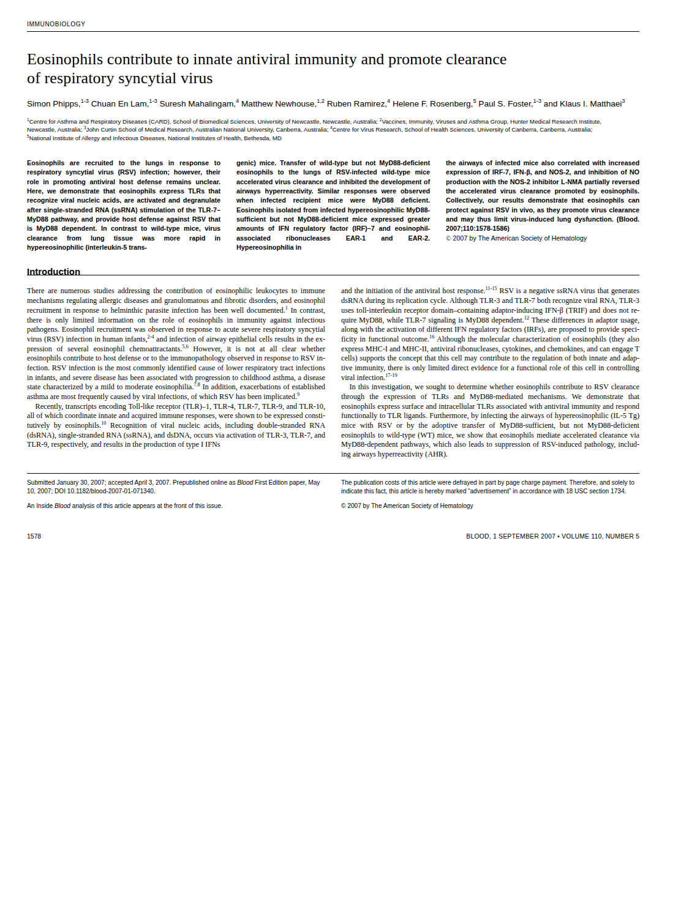Immunobiology
Eosinophils contribute to innate antiviral immunity and promote clearance
of respiratory syncytial virus
Simon Phipps,1-3 Chuan En Lam,1-3 Suresh Mahalingam,4 Matthew Newhouse,1,2 Ruben Ramirez,4 Helene F. Rosenberg,5 Paul S. Foster,1-3 and Klaus I. Matthaei3
1Centre for Asthma and Respiratory Diseases (CARD), School of Biomedical Sciences, University of Newcastle, Newcastle, Australia; 2Vaccines, Immunity, Viruses and Asthma Group, Hunter Medical Research Institute, Newcastle, Australia; 3John Curtin School of Medical Research, Australian National University, Canberra, Australia; 4Centre for Virus Research, School of Health Sciences, University of Canberra, Canberra, Australia; 5National Institute of Allergy and Infectious Diseases, National Institutes of Health, Bethesda, MD
Eosinophils are recruited to the lungs in response to respiratory syncytial virus (RSV) infection; however, their role in promoting antiviral host defense remains unclear. Here, we demonstrate that eosinophils express TLRs that recognize viral nucleic acids, are activated and degranulate after single-stranded RNA (ssRNA) stimulation of the TLR-7–MyD88 pathway, and provide host defense against RSV that is MyD88 dependent. In contrast to wild-type mice, virus clearance from lung tissue was more rapid in hypereosinophilic (interleukin-5 trans-
genic) mice. Transfer of wild-type but not MyD88-deficient eosinophils to the lungs of RSV-infected wild-type mice accelerated virus clearance and inhibited the development of airways hyperreactivity. Similar responses were observed when infected recipient mice were MyD88 deficient. Eosinophils isolated from infected hypereosinophilic MyD88-sufficient but not MyD88-deficient mice expressed greater amounts of IFN regulatory factor (IRF)–7 and eosinophil-associated ribonucleases EAR-1 and EAR-2. Hypereosinophilia in
the airways of infected mice also correlated with increased expression of IRF-7, IFN-β, and NOS-2, and inhibition of NO production with the NOS-2 inhibitor L-NMA partially reversed the accelerated virus clearance promoted by eosinophils. Collectively, our results demonstrate that eosinophils can protect against RSV in vivo, as they promote virus clearance and may thus limit virus-induced lung dysfunction. (Blood. 2007;110:1578-1586)
© 2007 by The American Society of Hematology
Introduction
There are numerous studies addressing the contribution of eosinophilic leukocytes to immune mechanisms regulating allergic diseases and granulomatous and fibrotic disorders, and eosinophil recruitment in response to helminthic parasite infection has been well documented.1 In contrast, there is only limited information on the role of eosinophils in immunity against infectious pathogens. Eosinophil recruitment was observed in response to acute severe respiratory syncytial virus (RSV) infection in human infants,2-4 and infection of airway epithelial cells results in the expression of several eosinophil chemoattractants.5,6 However, it is not at all clear whether eosinophils contribute to host defense or to the immunopathology observed in response to RSV infection. RSV infection is the most commonly identified cause of lower respiratory tract infections in infants, and severe disease has been associated with progression to childhood asthma, a disease state characterized by a mild to moderate eosinophilia.7,8 In addition, exacerbations of established asthma are most frequently caused by viral infections, of which RSV has been implicated.9
Recently, transcripts encoding Toll-like receptor (TLR)–1, TLR-4, TLR-7, TLR-9, and TLR-10, all of which coordinate innate and acquired immune responses, were shown to be expressed constitutively by eosinophils.10 Recognition of viral nucleic acids, including double-stranded RNA (dsRNA), single-stranded RNA (ssRNA), and dsDNA, occurs via activation of TLR-3, TLR-7, and TLR-9, respectively, and results in the production of type I IFNs
and the initiation of the antiviral host response.11-15 RSV is a negative ssRNA virus that generates dsRNA during its replication cycle. Although TLR-3 and TLR-7 both recognize viral RNA, TLR-3 uses toll-interleukin receptor domain–containing adaptor-inducing IFN-β (TRIF) and does not require MyD88, while TLR-7 signaling is MyD88 dependent.12 These differences in adaptor usage, along with the activation of different IFN regulatory factors (IRFs), are proposed to provide specificity in functional outcome.16 Although the molecular characterization of eosinophils (they also express MHC-I and MHC-II, antiviral ribonucleases, cytokines, and chemokines, and can engage T cells) supports the concept that this cell may contribute to the regulation of both innate and adaptive immunity, there is only limited direct evidence for a functional role of this cell in controlling viral infection.17-19
In this investigation, we sought to determine whether eosinophils contribute to RSV clearance through the expression of TLRs and MyD88-mediated mechanisms. We demonstrate that eosinophils express surface and intracellular TLRs associated with antiviral immunity and respond functionally to TLR ligands. Furthermore, by infecting the airways of hypereosinophilic (IL-5 Tg) mice with RSV or by the adoptive transfer of MyD88-sufficient, but not MyD88-deficient eosinophils to wild-type (WT) mice, we show that eosinophils mediate accelerated clearance via MyD88-dependent pathways, which also leads to suppression of RSV-induced pathology, including airways hyperreactivity (AHR).
Submitted January 30, 2007; accepted April 3, 2007. Prepublished online as Blood First Edition paper, May 10, 2007; DOI 10.1182/blood-2007-01-071340.
An Inside Blood analysis of this article appears at the front of this issue.
The publication costs of this article were defrayed in part by page charge payment. Therefore, and solely to indicate this fact, this article is hereby marked “advertisement” in accordance with 18 USC section 1734.
© 2007 by The American Society of Hematology
1578
BLOOD, 1 SEPTEMBER 2007 • VOLUME 110, NUMBER 5